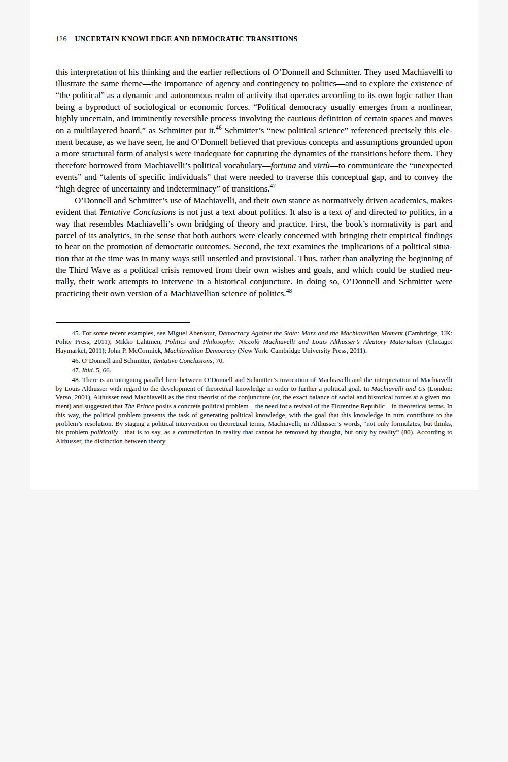126 Uncertain Knowledge and Democratic Transitions
this interpretation of his thinking and the earlier reflections of O’Donnell and Schmitter. They used Machiavelli to illustrate the same theme—the importance of agency and contingency to politics—and to explore the existence of “the political” as a dynamic and autonomous realm of activity that operates according to its own logic rather than being a byproduct of sociological or economic forces. “Political democracy usually emerges from a nonlinear, highly uncertain, and imminently reversible process involving the cautious definition of certain spaces and moves on a multilayered board,” as Schmitter put it.46 Schmitter’s “new political science” referenced precisely this element because, as we have seen, he and O’Donnell believed that previous concepts and assumptions grounded upon a more structural form of analysis were inadequate for capturing the dynamics of the transitions before them. They therefore borrowed from Machiavelli’s political vocabulary—fortuna and virtù—to communicate the “unexpected events” and “talents of specific individuals” that were needed to traverse this conceptual gap, and to convey the “high degree of uncertainty and indeterminacy” of transitions.47
O’Donnell and Schmitter’s use of Machiavelli, and their own stance as normatively driven academics, makes evident that Tentative Conclusions is not just a text about politics. It also is a text of and directed to politics, in a way that resembles Machiavelli’s own bridging of theory and practice. First, the book’s normativity is part and parcel of its analytics, in the sense that both authors were clearly concerned with bringing their empirical findings to bear on the promotion of democratic outcomes. Second, the text examines the implications of a political situation that at the time was in many ways still unsettled and provisional. Thus, rather than analyzing the beginning of the Third Wave as a political crisis removed from their own wishes and goals, and which could be studied neutrally, their work attempts to intervene in a historical conjuncture. In doing so, O’Donnell and Schmitter were practicing their own version of a Machiavellian science of politics.48
45. For some recent examples, see Miguel Abensour, Democracy Against the State: Marx and the Machiavellian Moment (Cambridge, UK: Polity Press, 2011); Mikko Lahtinen, Politics and Philosophy: Niccolò Machiavelli and Louis Althusser’s Aleatory Materialism (Chicago: Haymarket, 2011); John P. McCormick, Machiavellian Democracy (New York: Cambridge University Press, 2011).
46. O’Donnell and Schmitter, Tentative Conclusions, 70.
47. Ibid. 5, 66.
48. There is an intriguing parallel here between O’Donnell and Schmitter’s invocation of Machiavelli and the interpretation of Machiavelli by Louis Althusser with regard to the development of theoretical knowledge in order to further a political goal. In Machiavelli and Us (London: Verso, 2001), Althusser read Machiavelli as the first theorist of the conjuncture (or, the exact balance of social and historical forces at a given moment) and suggested that The Prince posits a concrete political problem—the need for a revival of the Florentine Republic—in theoretical terms. In this way, the political problem presents the task of generating political knowledge, with the goal that this knowledge in turn contribute to the problem’s resolution. By staging a political intervention on theoretical terms, Machiavelli, in Althusser’s words, “not only formulates, but thinks, his problem politically—that is to say, as a contradiction in reality that cannot be removed by thought, but only by reality” (80). According to Althusser, the distinction between theory